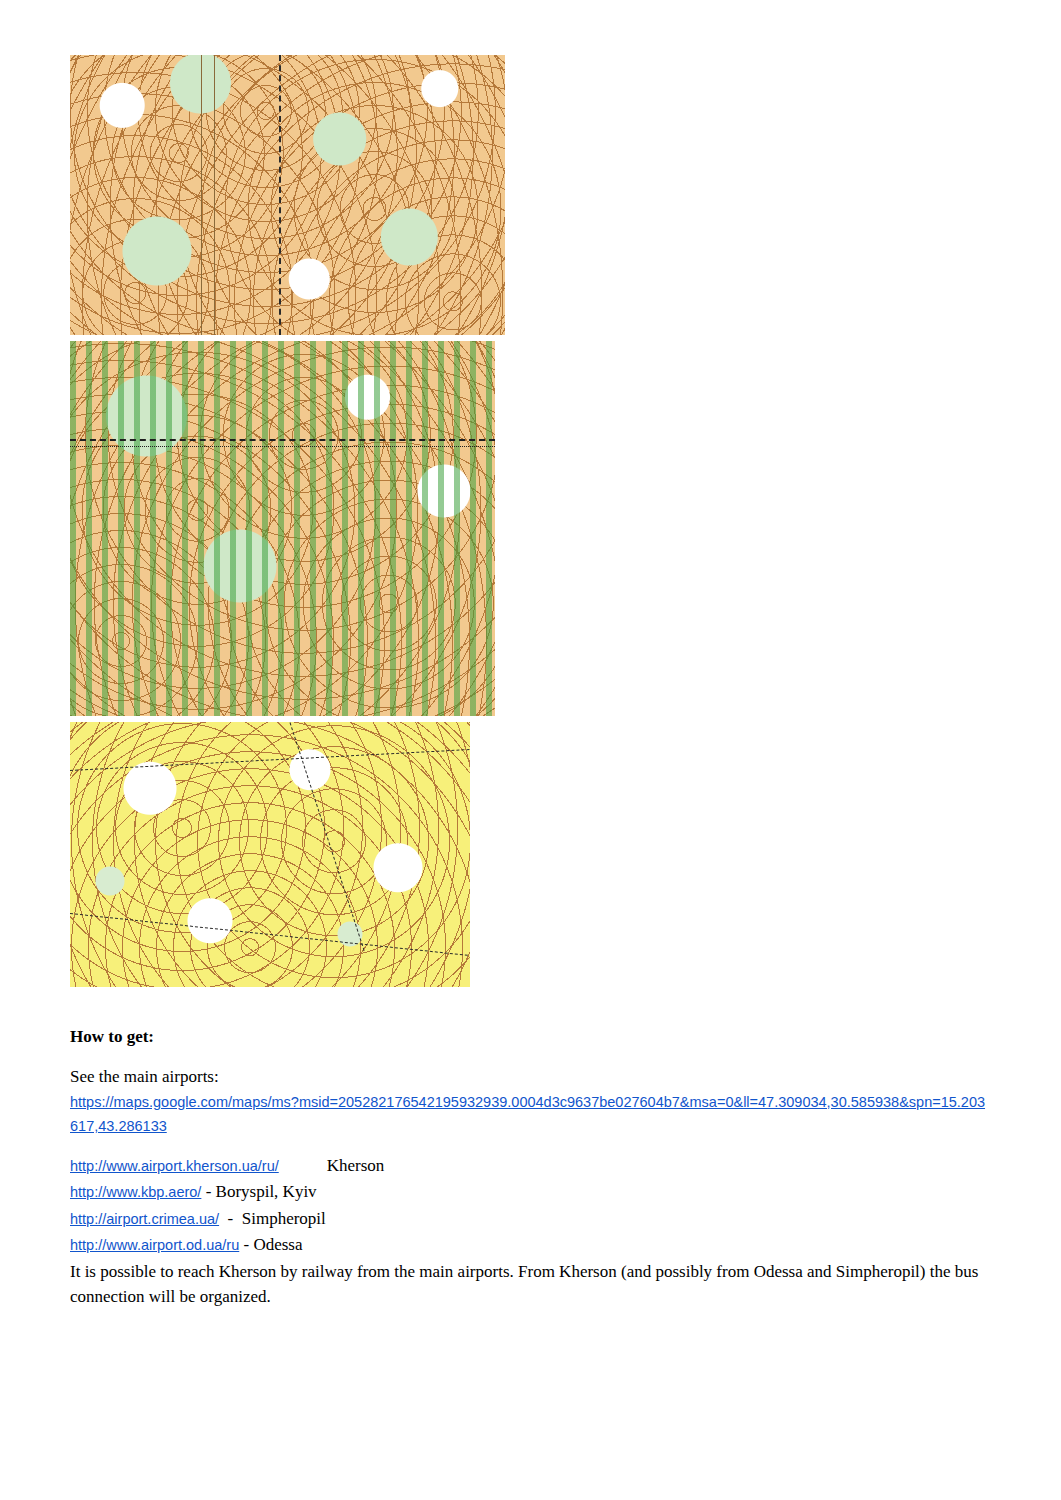How to get:
See the main airports:
https://maps.google.com/maps/ms?msid=205282176542195932939.0004d3c9637be027604b7&msa=0&ll=47.309034,30.585938&spn=15.203617,43.286133
http://www.airport.kherson.ua/ru/ Kherson
http://www.kbp.aero/ - Boryspil, Kyiv
http://airport.crimea.ua/ - Simpheropil
http://www.airport.od.ua/ru - Odessa
It is possible to reach Kherson by railway from the main airports. From Kherson (and possibly from Odessa and Simpheropil) the bus connection will be organized.